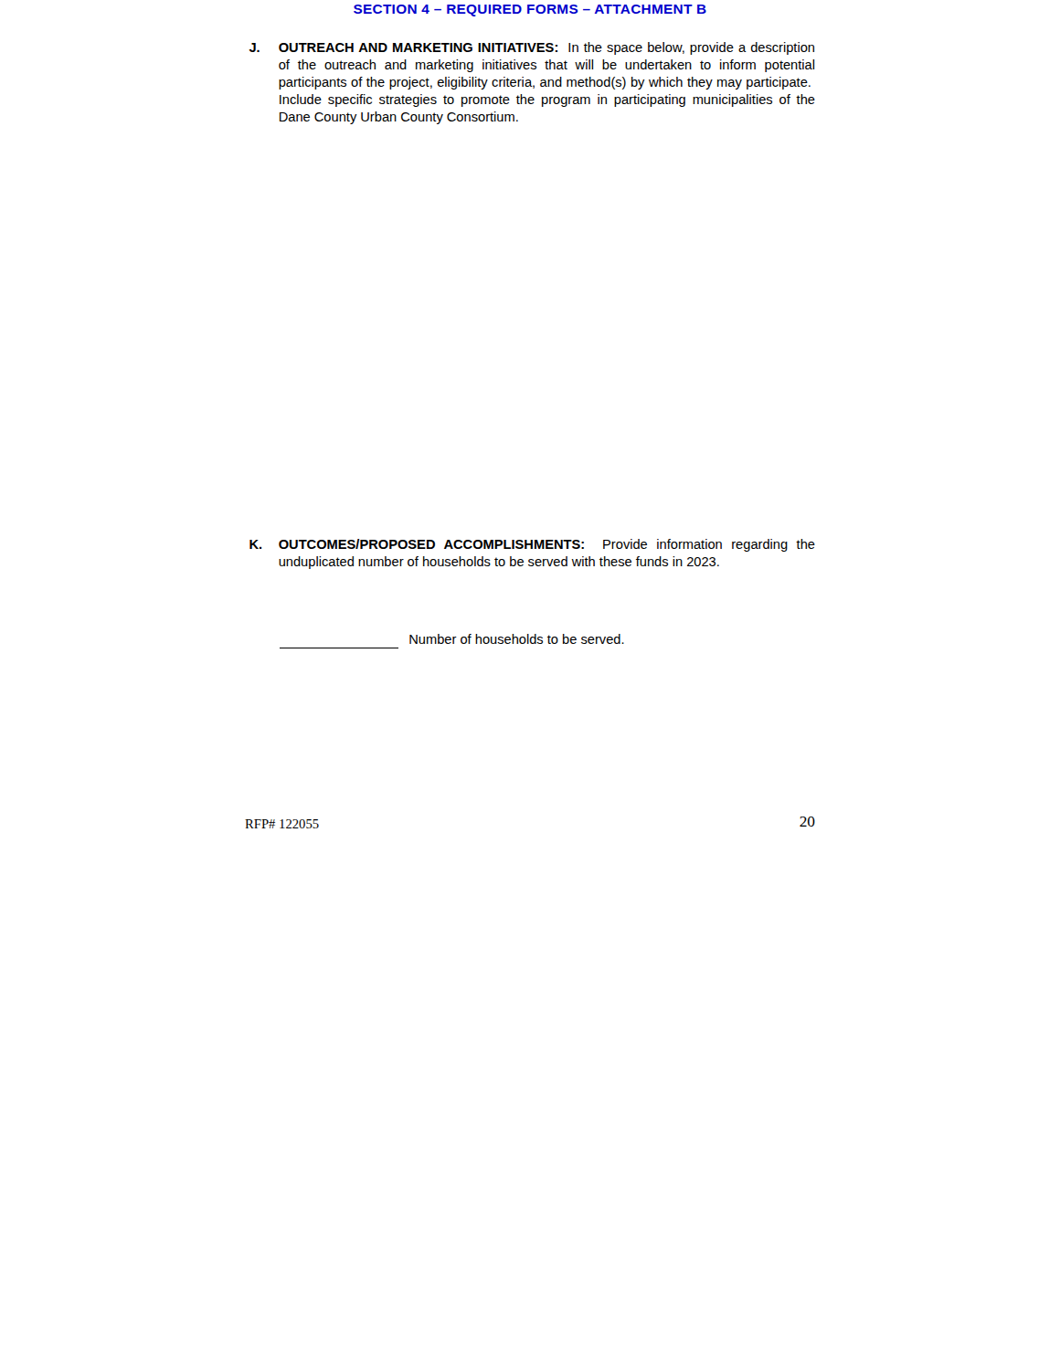SECTION 4 – REQUIRED FORMS – ATTACHMENT B
J.
OUTREACH AND MARKETING INITIATIVES: In the space below, provide a description of the outreach and marketing initiatives that will be undertaken to inform potential participants of the project, eligibility criteria, and method(s) by which they may participate. Include specific strategies to promote the program in participating municipalities of the Dane County Urban County Consortium.
K.
OUTCOMES/PROPOSED ACCOMPLISHMENTS: Provide information regarding the unduplicated number of households to be served with these funds in 2023.
Number of households to be served.
RFP# 122055
20